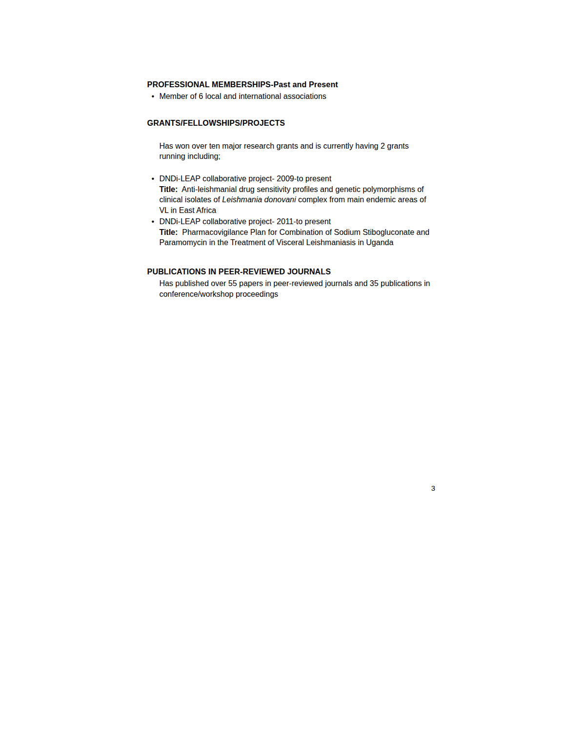PROFESSIONAL MEMBERSHIPS-Past and Present
Member of 6 local and international associations
GRANTS/FELLOWSHIPS/PROJECTS
Has won over ten major research grants and is currently having 2 grants running including;
DNDi-LEAP collaborative project- 2009-to present
Title: Anti-leishmanial drug sensitivity profiles and genetic polymorphisms of clinical isolates of Leishmania donovani complex from main endemic areas of VL in East Africa
DNDi-LEAP collaborative project- 2011-to present
Title: Pharmacovigilance Plan for Combination of Sodium Stibogluconate and Paramomycin in the Treatment of Visceral Leishmaniasis in Uganda
PUBLICATIONS IN PEER-REVIEWED JOURNALS
Has published over 55 papers in peer-reviewed journals and 35 publications in conference/workshop proceedings
3